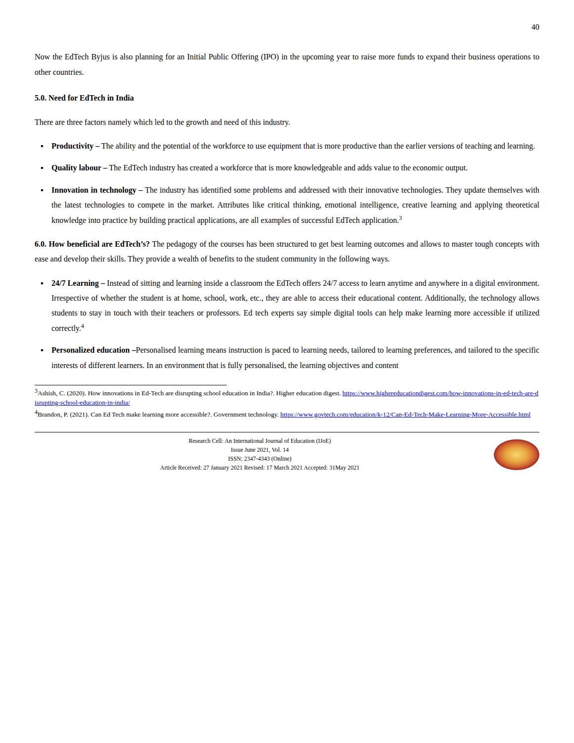40
Now the EdTech Byjus is also planning for an Initial Public Offering (IPO) in the upcoming year to raise more funds to expand their business operations to other countries.
5.0. Need for EdTech in India
There are three factors namely which led to the growth and need of this industry.
Productivity – The ability and the potential of the workforce to use equipment that is more productive than the earlier versions of teaching and learning.
Quality labour – The EdTech industry has created a workforce that is more knowledgeable and adds value to the economic output.
Innovation in technology – The industry has identified some problems and addressed with their innovative technologies. They update themselves with the latest technologies to compete in the market. Attributes like critical thinking, emotional intelligence, creative learning and applying theoretical knowledge into practice by building practical applications, are all examples of successful EdTech application.3
6.0. How beneficial are EdTech’s? The pedagogy of the courses has been structured to get best learning outcomes and allows to master tough concepts with ease and develop their skills. They provide a wealth of benefits to the student community in the following ways.
24/7 Learning – Instead of sitting and learning inside a classroom the EdTech offers 24/7 access to learn anytime and anywhere in a digital environment. Irrespective of whether the student is at home, school, work, etc., they are able to access their educational content. Additionally, the technology allows students to stay in touch with their teachers or professors. Ed tech experts say simple digital tools can help make learning more accessible if utilized correctly.4
Personalized education –Personalised learning means instruction is paced to learning needs, tailored to learning preferences, and tailored to the specific interests of different learners. In an environment that is fully personalised, the learning objectives and content
3Ashish, C. (2020). How innovations in Ed-Tech are disrupting school education in India?. Higher education digest. https://www.highereducationdigest.com/how-innovations-in-ed-tech-are-disrupting-school-education-in-india/
4Brandon, P. (2021). Can Ed Tech make learning more accessible?. Government technology. https://www.govtech.com/education/k-12/Can-Ed-Tech-Make-Learning-More-Accessible.html
Research Cell: An International Journal of Education (IJoE)
Issue June 2021, Vol. 14
ISSN: 2347-4343 (Online)
Article Received: 27 January 2021 Revised: 17 March 2021 Accepted: 31May 2021